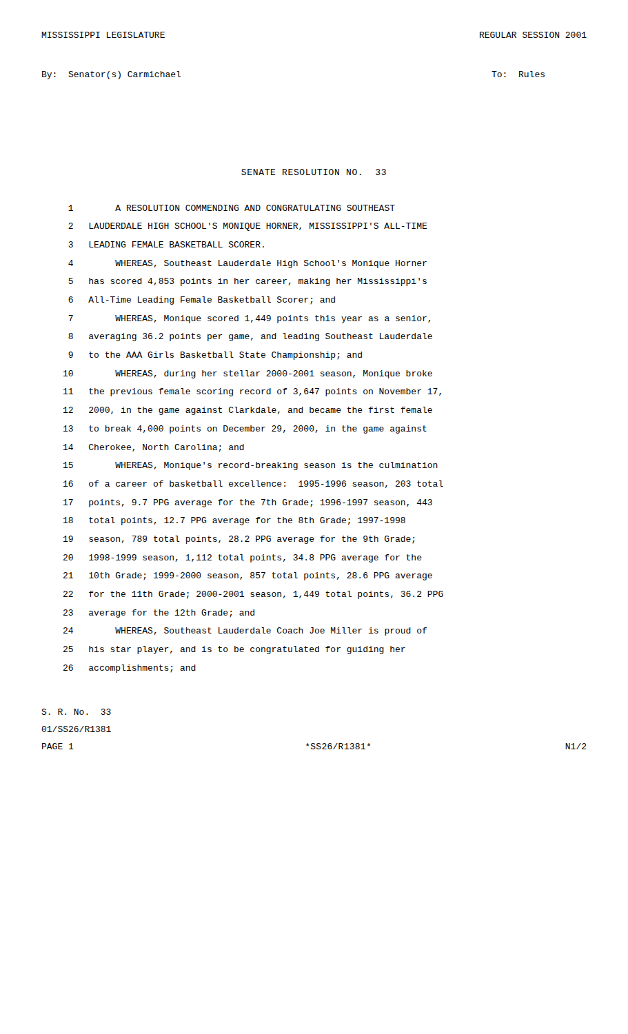MISSISSIPPI LEGISLATURE
REGULAR SESSION 2001
By: Senator(s) Carmichael
To: Rules
SENATE RESOLUTION NO. 33
| 1 | A RESOLUTION COMMENDING AND CONGRATULATING SOUTHEAST |
| 2 | LAUDERDALE HIGH SCHOOL'S MONIQUE HORNER, MISSISSIPPI'S ALL-TIME |
| 3 | LEADING FEMALE BASKETBALL SCORER. |
| 4 | WHEREAS, Southeast Lauderdale High School's Monique Horner |
| 5 | has scored 4,853 points in her career, making her Mississippi's |
| 6 | All-Time Leading Female Basketball Scorer; and |
| 7 | WHEREAS, Monique scored 1,449 points this year as a senior, |
| 8 | averaging 36.2 points per game, and leading Southeast Lauderdale |
| 9 | to the AAA Girls Basketball State Championship; and |
| 10 | WHEREAS, during her stellar 2000-2001 season, Monique broke |
| 11 | the previous female scoring record of 3,647 points on November 17, |
| 12 | 2000, in the game against Clarkdale, and became the first female |
| 13 | to break 4,000 points on December 29, 2000, in the game against |
| 14 | Cherokee, North Carolina; and |
| 15 | WHEREAS, Monique's record-breaking season is the culmination |
| 16 | of a career of basketball excellence: 1995-1996 season, 203 total |
| 17 | points, 9.7 PPG average for the 7th Grade; 1996-1997 season, 443 |
| 18 | total points, 12.7 PPG average for the 8th Grade; 1997-1998 |
| 19 | season, 789 total points, 28.2 PPG average for the 9th Grade; |
| 20 | 1998-1999 season, 1,112 total points, 34.8 PPG average for the |
| 21 | 10th Grade; 1999-2000 season, 857 total points, 28.6 PPG average |
| 22 | for the 11th Grade; 2000-2001 season, 1,449 total points, 36.2 PPG |
| 23 | average for the 12th Grade; and |
| 24 | WHEREAS, Southeast Lauderdale Coach Joe Miller is proud of |
| 25 | his star player, and is to be congratulated for guiding her |
| 26 | accomplishments; and |
S. R. No. 33
01/SS26/R1381
PAGE 1
*SS26/R1381*
N1/2